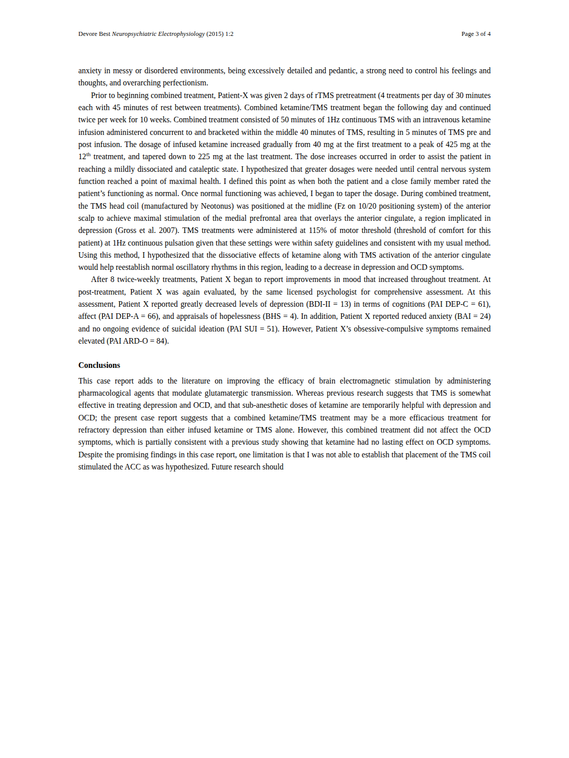Devore Best Neuropsychiatric Electrophysiology (2015) 1:2 Page 3 of 4
anxiety in messy or disordered environments, being excessively detailed and pedantic, a strong need to control his feelings and thoughts, and overarching perfectionism.
Prior to beginning combined treatment, Patient-X was given 2 days of rTMS pretreatment (4 treatments per day of 30 minutes each with 45 minutes of rest between treatments). Combined ketamine/TMS treatment began the following day and continued twice per week for 10 weeks. Combined treatment consisted of 50 minutes of 1Hz continuous TMS with an intravenous ketamine infusion administered concurrent to and bracketed within the middle 40 minutes of TMS, resulting in 5 minutes of TMS pre and post infusion. The dosage of infused ketamine increased gradually from 40 mg at the first treatment to a peak of 425 mg at the 12th treatment, and tapered down to 225 mg at the last treatment. The dose increases occurred in order to assist the patient in reaching a mildly dissociated and cataleptic state. I hypothesized that greater dosages were needed until central nervous system function reached a point of maximal health. I defined this point as when both the patient and a close family member rated the patient’s functioning as normal. Once normal functioning was achieved, I began to taper the dosage. During combined treatment, the TMS head coil (manufactured by Neotonus) was positioned at the midline (Fz on 10/20 positioning system) of the anterior scalp to achieve maximal stimulation of the medial prefrontal area that overlays the anterior cingulate, a region implicated in depression (Gross et al. 2007). TMS treatments were administered at 115% of motor threshold (threshold of comfort for this patient) at 1Hz continuous pulsation given that these settings were within safety guidelines and consistent with my usual method. Using this method, I hypothesized that the dissociative effects of ketamine along with TMS activation of the anterior cingulate would help reestablish normal oscillatory rhythms in this region, leading to a decrease in depression and OCD symptoms.
After 8 twice-weekly treatments, Patient X began to report improvements in mood that increased throughout treatment. At post-treatment, Patient X was again evaluated, by the same licensed psychologist for comprehensive assessment. At this assessment, Patient X reported greatly decreased levels of depression (BDI-II = 13) in terms of cognitions (PAI DEP-C = 61), affect (PAI DEP-A = 66), and appraisals of hopelessness (BHS = 4). In addition, Patient X reported reduced anxiety (BAI = 24) and no ongoing evidence of suicidal ideation (PAI SUI = 51). However, Patient X’s obsessive-compulsive symptoms remained elevated (PAI ARD-O = 84).
Conclusions
This case report adds to the literature on improving the efficacy of brain electromagnetic stimulation by administering pharmacological agents that modulate glutamatergic transmission. Whereas previous research suggests that TMS is somewhat effective in treating depression and OCD, and that sub-anesthetic doses of ketamine are temporarily helpful with depression and OCD; the present case report suggests that a combined ketamine/TMS treatment may be a more efficacious treatment for refractory depression than either infused ketamine or TMS alone. However, this combined treatment did not affect the OCD symptoms, which is partially consistent with a previous study showing that ketamine had no lasting effect on OCD symptoms. Despite the promising findings in this case report, one limitation is that I was not able to establish that placement of the TMS coil stimulated the ACC as was hypothesized. Future research should